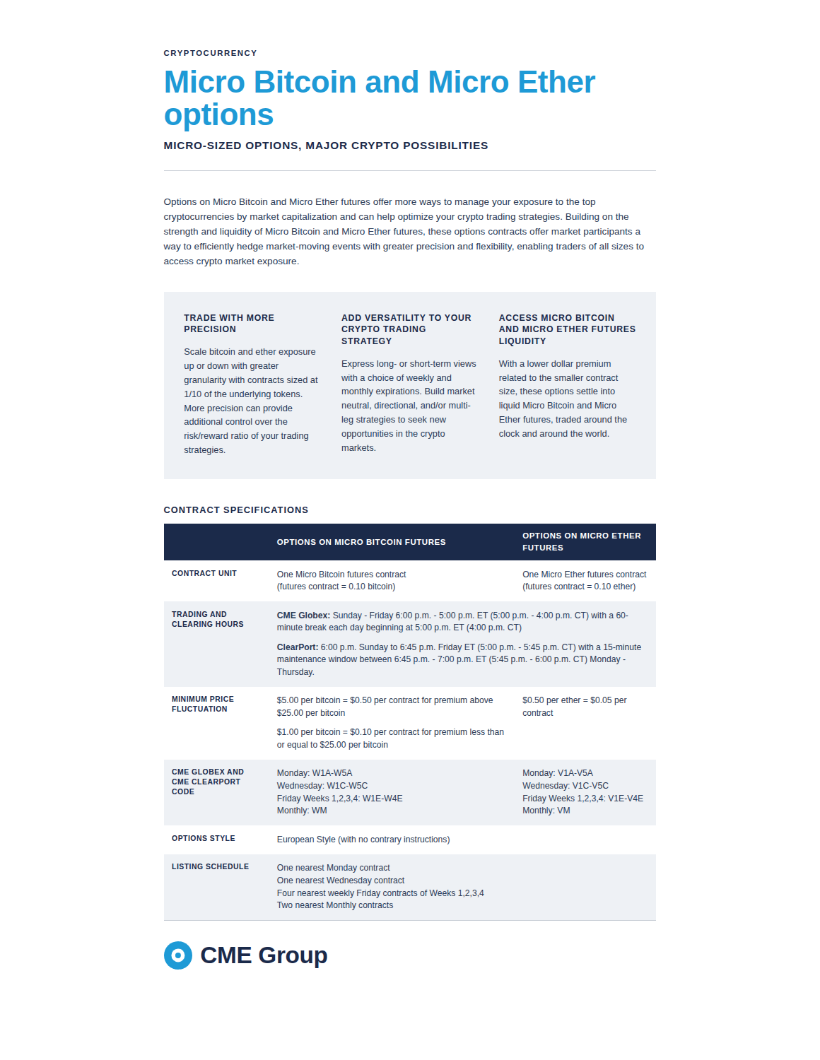Cryptocurrency
Micro Bitcoin and Micro Ether options
Micro-sized options, major crypto possibilities
Options on Micro Bitcoin and Micro Ether futures offer more ways to manage your exposure to the top cryptocurrencies by market capitalization and can help optimize your crypto trading strategies. Building on the strength and liquidity of Micro Bitcoin and Micro Ether futures, these options contracts offer market participants a way to efficiently hedge market-moving events with greater precision and flexibility, enabling traders of all sizes to access crypto market exposure.
Trade with more precision
Scale bitcoin and ether exposure up or down with greater granularity with contracts sized at 1/10 of the underlying tokens. More precision can provide additional control over the risk/reward ratio of your trading strategies.
Add versatility to your crypto trading strategy
Express long- or short-term views with a choice of weekly and monthly expirations. Build market neutral, directional, and/or multi-leg strategies to seek new opportunities in the crypto markets.
Access Micro Bitcoin and Micro Ether futures liquidity
With a lower dollar premium related to the smaller contract size, these options settle into liquid Micro Bitcoin and Micro Ether futures, traded around the clock and around the world.
Contract specifications
| | Options on Micro Bitcoin futures | Options on Micro Ether futures |
| --- | --- | --- |
| Contract unit | One Micro Bitcoin futures contract (futures contract = 0.10 bitcoin) | One Micro Ether futures contract (futures contract = 0.10 ether) |
| Trading and clearing hours | CME Globex: Sunday - Friday 6:00 p.m. - 5:00 p.m. ET (5:00 p.m. - 4:00 p.m. CT) with a 60-minute break each day beginning at 5:00 p.m. ET (4:00 p.m. CT) ClearPort: 6:00 p.m. Sunday to 6:45 p.m. Friday ET (5:00 p.m. - 5:45 p.m. CT) with a 15-minute maintenance window between 6:45 p.m. - 7:00 p.m. ET (5:45 p.m. - 6:00 p.m. CT) Monday - Thursday. |
| Minimum price fluctuation | $5.00 per bitcoin = $0.50 per contract for premium above $25.00 per bitcoin $1.00 per bitcoin = $0.10 per contract for premium less than or equal to $25.00 per bitcoin | $0.50 per ether = $0.05 per contract |
| CME Globex and CME ClearPort code | Monday: W1A-W5A Wednesday: W1C-W5C Friday Weeks 1,2,3,4: W1E-W4E Monthly: WM | Monday: V1A-V5A Wednesday: V1C-V5C Friday Weeks 1,2,3,4: V1E-V4E Monthly: VM |
| Options style | European Style (with no contrary instructions) |
| Listing schedule | One nearest Monday contract One nearest Wednesday contract Four nearest weekly Friday contracts of Weeks 1,2,3,4 Two nearest Monthly contracts |
CME Group